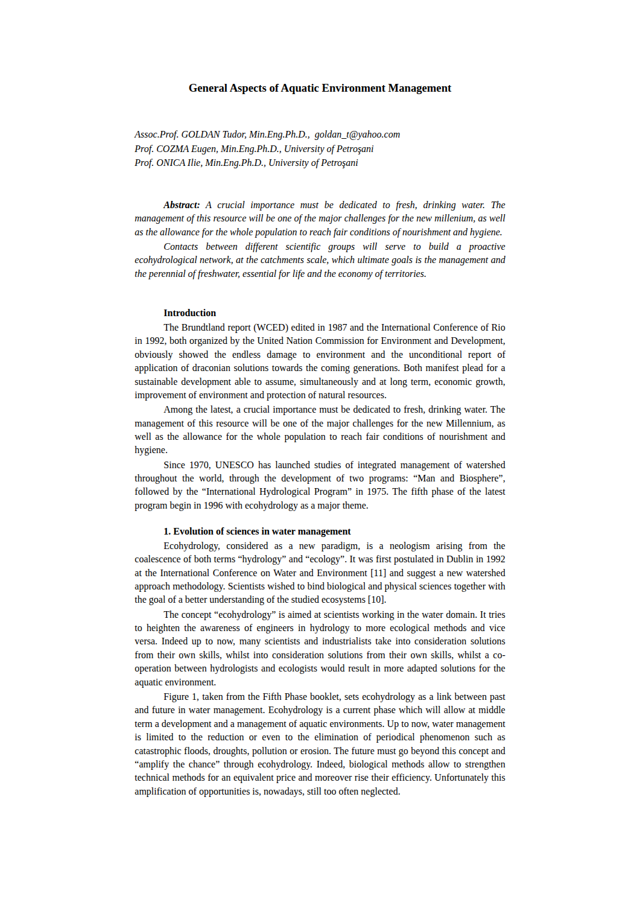General Aspects of Aquatic Environment Management
Assoc.Prof. GOLDAN Tudor, Min.Eng.Ph.D., goldan_t@yahoo.com
Prof. COZMA Eugen, Min.Eng.Ph.D., University of Petroşani
Prof. ONICA Ilie, Min.Eng.Ph.D., University of Petroşani
Abstract: A crucial importance must be dedicated to fresh, drinking water. The management of this resource will be one of the major challenges for the new millenium, as well as the allowance for the whole population to reach fair conditions of nourishment and hygiene.
Contacts between different scientific groups will serve to build a proactive ecohydrological network, at the catchments scale, which ultimate goals is the management and the perennial of freshwater, essential for life and the economy of territories.
Introduction
The Brundtland report (WCED) edited in 1987 and the International Conference of Rio in 1992, both organized by the United Nation Commission for Environment and Development, obviously showed the endless damage to environment and the unconditional report of application of draconian solutions towards the coming generations. Both manifest plead for a sustainable development able to assume, simultaneously and at long term, economic growth, improvement of environment and protection of natural resources.
Among the latest, a crucial importance must be dedicated to fresh, drinking water. The management of this resource will be one of the major challenges for the new Millennium, as well as the allowance for the whole population to reach fair conditions of nourishment and hygiene.
Since 1970, UNESCO has launched studies of integrated management of watershed throughout the world, through the development of two programs: “Man and Biosphere”, followed by the “International Hydrological Program” in 1975. The fifth phase of the latest program begin in 1996 with ecohydrology as a major theme.
1. Evolution of sciences in water management
Ecohydrology, considered as a new paradigm, is a neologism arising from the coalescence of both terms “hydrology” and “ecology”. It was first postulated in Dublin in 1992 at the International Conference on Water and Environment [11] and suggest a new watershed approach methodology. Scientists wished to bind biological and physical sciences together with the goal of a better understanding of the studied ecosystems [10].
The concept “ecohydrology” is aimed at scientists working in the water domain. It tries to heighten the awareness of engineers in hydrology to more ecological methods and vice versa. Indeed up to now, many scientists and industrialists take into consideration solutions from their own skills, whilst into consideration solutions from their own skills, whilst a co-operation between hydrologists and ecologists would result in more adapted solutions for the aquatic environment.
Figure 1, taken from the Fifth Phase booklet, sets ecohydrology as a link between past and future in water management. Ecohydrology is a current phase which will allow at middle term a development and a management of aquatic environments. Up to now, water management is limited to the reduction or even to the elimination of periodical phenomenon such as catastrophic floods, droughts, pollution or erosion. The future must go beyond this concept and “amplify the chance” through ecohydrology. Indeed, biological methods allow to strengthen technical methods for an equivalent price and moreover rise their efficiency. Unfortunately this amplification of opportunities is, nowadays, still too often neglected.